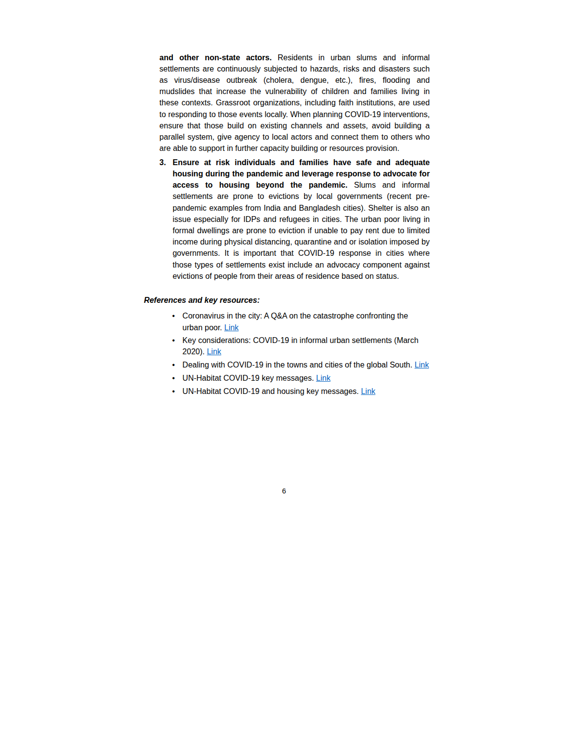and other non-state actors. Residents in urban slums and informal settlements are continuously subjected to hazards, risks and disasters such as virus/disease outbreak (cholera, dengue, etc.), fires, flooding and mudslides that increase the vulnerability of children and families living in these contexts. Grassroot organizations, including faith institutions, are used to responding to those events locally. When planning COVID-19 interventions, ensure that those build on existing channels and assets, avoid building a parallel system, give agency to local actors and connect them to others who are able to support in further capacity building or resources provision.
Ensure at risk individuals and families have safe and adequate housing during the pandemic and leverage response to advocate for access to housing beyond the pandemic. Slums and informal settlements are prone to evictions by local governments (recent pre-pandemic examples from India and Bangladesh cities). Shelter is also an issue especially for IDPs and refugees in cities. The urban poor living in formal dwellings are prone to eviction if unable to pay rent due to limited income during physical distancing, quarantine and or isolation imposed by governments. It is important that COVID-19 response in cities where those types of settlements exist include an advocacy component against evictions of people from their areas of residence based on status.
References and key resources:
Coronavirus in the city: A Q&A on the catastrophe confronting the urban poor. Link
Key considerations: COVID-19 in informal urban settlements (March 2020). Link
Dealing with COVID-19 in the towns and cities of the global South. Link
UN-Habitat COVID-19 key messages. Link
UN-Habitat COVID-19 and housing key messages. Link
6